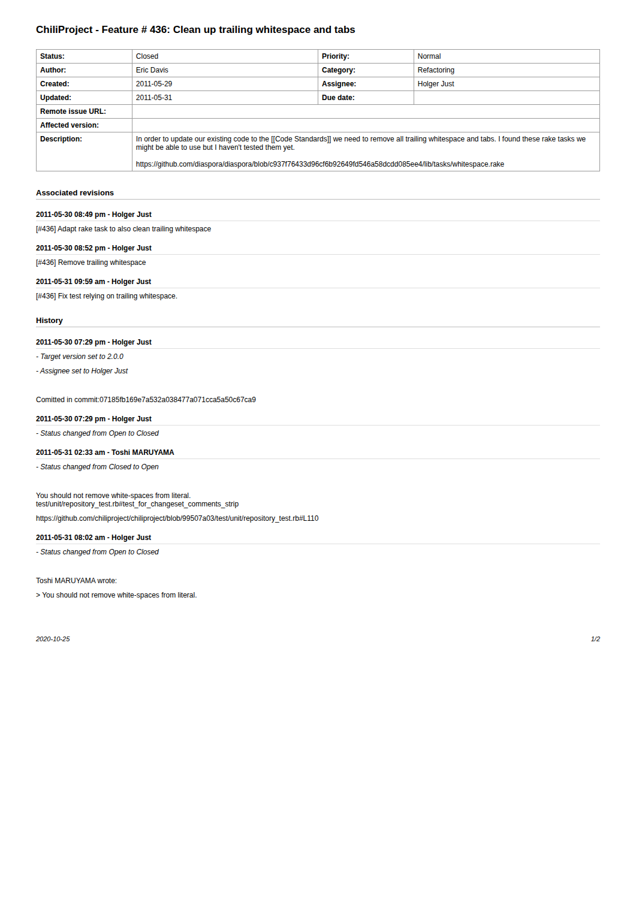ChiliProject - Feature # 436: Clean up trailing whitespace and tabs
| Status: | Closed | Priority: | Normal |
| Author: | Eric Davis | Category: | Refactoring |
| Created: | 2011-05-29 | Assignee: | Holger Just |
| Updated: | 2011-05-31 | Due date: | |
| Remote issue URL: | |
| Affected version: | |
| Description: | In order to update our existing code to the [[Code Standards]] we need to remove all trailing whitespace and tabs. I found these rake tasks we might be able to use but I haven't tested them yet. https://github.com/diaspora/diaspora/blob/c937f76433d96cf6b92649fd546a58dcdd085ee4/lib/tasks/whitespace.rake |
Associated revisions
2011-05-30 08:49 pm - Holger Just
[#436] Adapt rake task to also clean trailing whitespace
2011-05-30 08:52 pm - Holger Just
[#436] Remove trailing whitespace
2011-05-31 09:59 am - Holger Just
[#436] Fix test relying on trailing whitespace.
History
2011-05-30 07:29 pm - Holger Just
- Target version set to 2.0.0
- Assignee set to Holger Just
Comitted in commit:07185fb169e7a532a038477a071cca5a50c67ca9
2011-05-30 07:29 pm - Holger Just
- Status changed from Open to Closed
2011-05-31 02:33 am - Toshi MARUYAMA
- Status changed from Closed to Open
You should not remove white-spaces from literal.
test/unit/repository_test.rb#test_for_changeset_comments_strip
https://github.com/chiliproject/chiliproject/blob/99507a03/test/unit/repository_test.rb#L110
2011-05-31 08:02 am - Holger Just
- Status changed from Open to Closed
Toshi MARUYAMA wrote:
> You should not remove white-spaces from literal.
2020-10-25 1/2